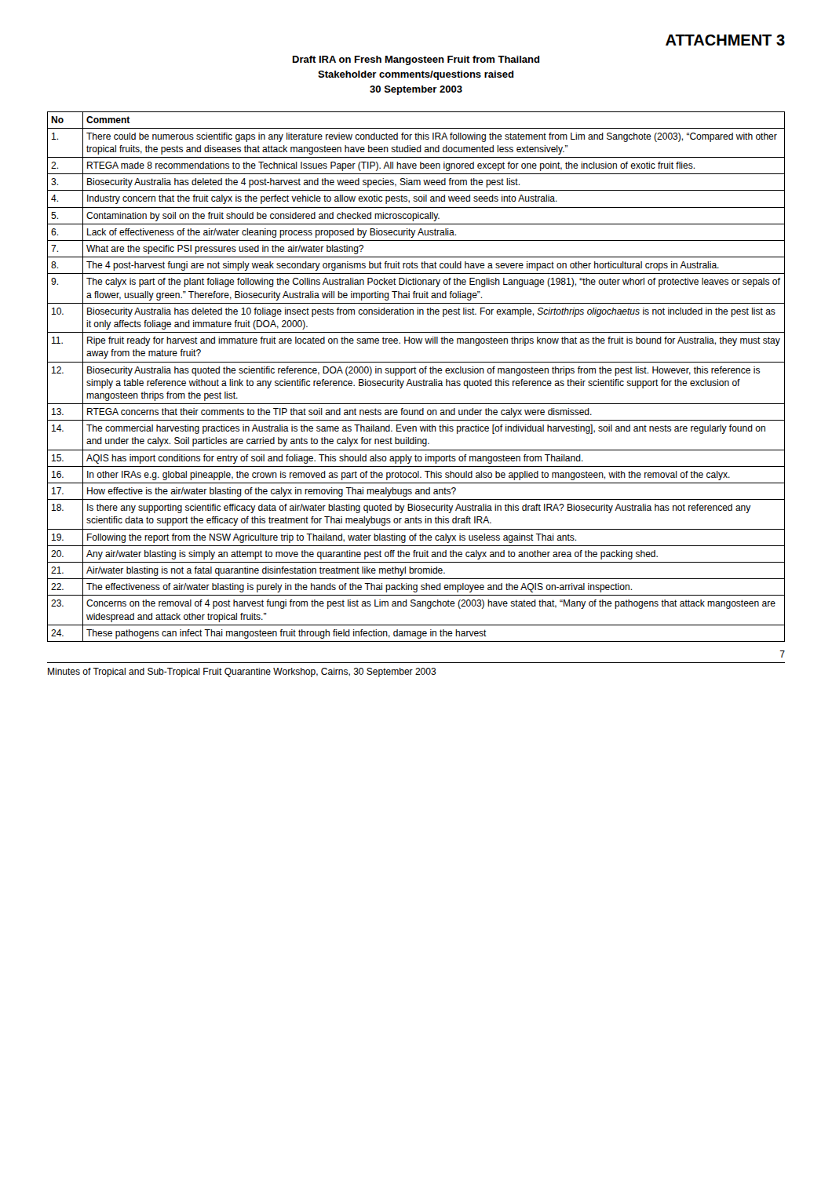ATTACHMENT 3
Draft IRA on Fresh Mangosteen Fruit from Thailand
Stakeholder comments/questions raised
30 September 2003
| No | Comment |
| --- | --- |
| 1. | There could be numerous scientific gaps in any literature review conducted for this IRA following the statement from Lim and Sangchote (2003), “Compared with other tropical fruits, the pests and diseases that attack mangosteen have been studied and documented less extensively.” |
| 2. | RTEGA made 8 recommendations to the Technical Issues Paper (TIP). All have been ignored except for one point, the inclusion of exotic fruit flies. |
| 3. | Biosecurity Australia has deleted the 4 post-harvest and the weed species, Siam weed from the pest list. |
| 4. | Industry concern that the fruit calyx is the perfect vehicle to allow exotic pests, soil and weed seeds into Australia. |
| 5. | Contamination by soil on the fruit should be considered and checked microscopically. |
| 6. | Lack of effectiveness of the air/water cleaning process proposed by Biosecurity Australia. |
| 7. | What are the specific PSI pressures used in the air/water blasting? |
| 8. | The 4 post-harvest fungi are not simply weak secondary organisms but fruit rots that could have a severe impact on other horticultural crops in Australia. |
| 9. | The calyx is part of the plant foliage following the Collins Australian Pocket Dictionary of the English Language (1981), “the outer whorl of protective leaves or sepals of a flower, usually green.” Therefore, Biosecurity Australia will be importing Thai fruit and foliage”. |
| 10. | Biosecurity Australia has deleted the 10 foliage insect pests from consideration in the pest list. For example, Scirtothrips oligochaetus is not included in the pest list as it only affects foliage and immature fruit (DOA, 2000). |
| 11. | Ripe fruit ready for harvest and immature fruit are located on the same tree. How will the mangosteen thrips know that as the fruit is bound for Australia, they must stay away from the mature fruit? |
| 12. | Biosecurity Australia has quoted the scientific reference, DOA (2000) in support of the exclusion of mangosteen thrips from the pest list. However, this reference is simply a table reference without a link to any scientific reference. Biosecurity Australia has quoted this reference as their scientific support for the exclusion of mangosteen thrips from the pest list. |
| 13. | RTEGA concerns that their comments to the TIP that soil and ant nests are found on and under the calyx were dismissed. |
| 14. | The commercial harvesting practices in Australia is the same as Thailand. Even with this practice [of individual harvesting], soil and ant nests are regularly found on and under the calyx. Soil particles are carried by ants to the calyx for nest building. |
| 15. | AQIS has import conditions for entry of soil and foliage. This should also apply to imports of mangosteen from Thailand. |
| 16. | In other IRAs e.g. global pineapple, the crown is removed as part of the protocol. This should also be applied to mangosteen, with the removal of the calyx. |
| 17. | How effective is the air/water blasting of the calyx in removing Thai mealybugs and ants? |
| 18. | Is there any supporting scientific efficacy data of air/water blasting quoted by Biosecurity Australia in this draft IRA? Biosecurity Australia has not referenced any scientific data to support the efficacy of this treatment for Thai mealybugs or ants in this draft IRA. |
| 19. | Following the report from the NSW Agriculture trip to Thailand, water blasting of the calyx is useless against Thai ants. |
| 20. | Any air/water blasting is simply an attempt to move the quarantine pest off the fruit and the calyx and to another area of the packing shed. |
| 21. | Air/water blasting is not a fatal quarantine disinfestation treatment like methyl bromide. |
| 22. | The effectiveness of air/water blasting is purely in the hands of the Thai packing shed employee and the AQIS on-arrival inspection. |
| 23. | Concerns on the removal of 4 post harvest fungi from the pest list as Lim and Sangchote (2003) have stated that, “Many of the pathogens that attack mangosteen are widespread and attack other tropical fruits.” |
| 24. | These pathogens can infect Thai mangosteen fruit through field infection, damage in the harvest |
7 Minutes of Tropical and Sub-Tropical Fruit Quarantine Workshop, Cairns, 30 September 2003